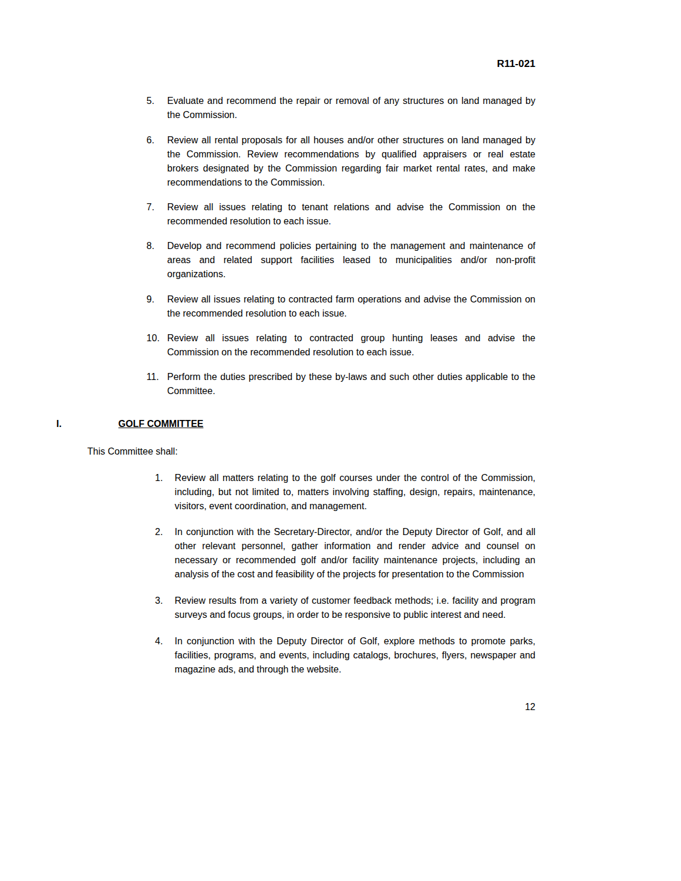R11-021
5. Evaluate and recommend the repair or removal of any structures on land managed by the Commission.
6. Review all rental proposals for all houses and/or other structures on land managed by the Commission. Review recommendations by qualified appraisers or real estate brokers designated by the Commission regarding fair market rental rates, and make recommendations to the Commission.
7. Review all issues relating to tenant relations and advise the Commission on the recommended resolution to each issue.
8. Develop and recommend policies pertaining to the management and maintenance of areas and related support facilities leased to municipalities and/or non-profit organizations.
9. Review all issues relating to contracted farm operations and advise the Commission on the recommended resolution to each issue.
10. Review all issues relating to contracted group hunting leases and advise the Commission on the recommended resolution to each issue.
11. Perform the duties prescribed by these by-laws and such other duties applicable to the Committee.
I.
GOLF COMMITTEE
This Committee shall:
1. Review all matters relating to the golf courses under the control of the Commission, including, but not limited to, matters involving staffing, design, repairs, maintenance, visitors, event coordination, and management.
2. In conjunction with the Secretary-Director, and/or the Deputy Director of Golf, and all other relevant personnel, gather information and render advice and counsel on necessary or recommended golf and/or facility maintenance projects, including an analysis of the cost and feasibility of the projects for presentation to the Commission
3. Review results from a variety of customer feedback methods; i.e. facility and program surveys and focus groups, in order to be responsive to public interest and need.
4. In conjunction with the Deputy Director of Golf, explore methods to promote parks, facilities, programs, and events, including catalogs, brochures, flyers, newspaper and magazine ads, and through the website.
12